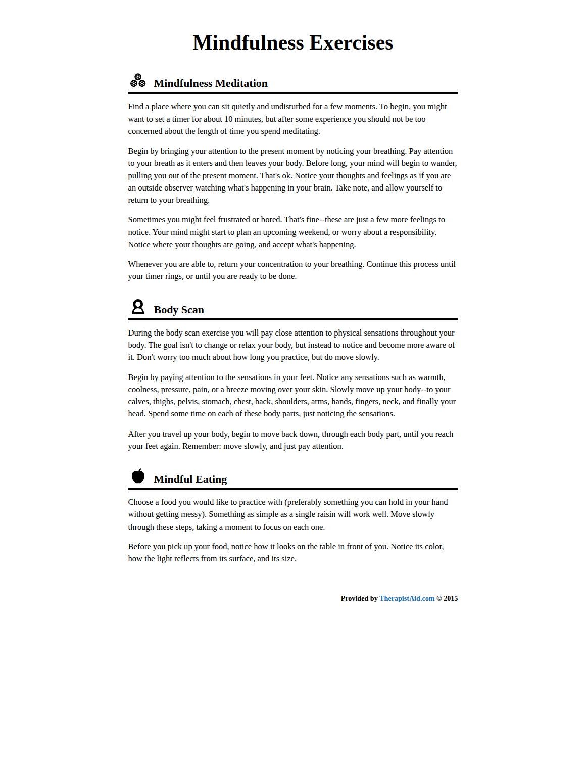Mindfulness Exercises
Mindfulness Meditation
Find a place where you can sit quietly and undisturbed for a few moments. To begin, you might want to set a timer for about 10 minutes, but after some experience you should not be too concerned about the length of time you spend meditating.
Begin by bringing your attention to the present moment by noticing your breathing. Pay attention to your breath as it enters and then leaves your body. Before long, your mind will begin to wander, pulling you out of the present moment. That's ok. Notice your thoughts and feelings as if you are an outside observer watching what's happening in your brain. Take note, and allow yourself to return to your breathing.
Sometimes you might feel frustrated or bored. That's fine--these are just a few more feelings to notice. Your mind might start to plan an upcoming weekend, or worry about a responsibility. Notice where your thoughts are going, and accept what's happening.
Whenever you are able to, return your concentration to your breathing. Continue this process until your timer rings, or until you are ready to be done.
Body Scan
During the body scan exercise you will pay close attention to physical sensations throughout your body. The goal isn't to change or relax your body, but instead to notice and become more aware of it. Don't worry too much about how long you practice, but do move slowly.
Begin by paying attention to the sensations in your feet. Notice any sensations such as warmth, coolness, pressure, pain, or a breeze moving over your skin. Slowly move up your body--to your calves, thighs, pelvis, stomach, chest, back, shoulders, arms, hands, fingers, neck, and finally your head. Spend some time on each of these body parts, just noticing the sensations.
After you travel up your body, begin to move back down, through each body part, until you reach your feet again. Remember: move slowly, and just pay attention.
Mindful Eating
Choose a food you would like to practice with (preferably something you can hold in your hand without getting messy). Something as simple as a single raisin will work well. Move slowly through these steps, taking a moment to focus on each one.
Before you pick up your food, notice how it looks on the table in front of you. Notice its color, how the light reflects from its surface, and its size.
Provided by TherapistAid.com © 2015